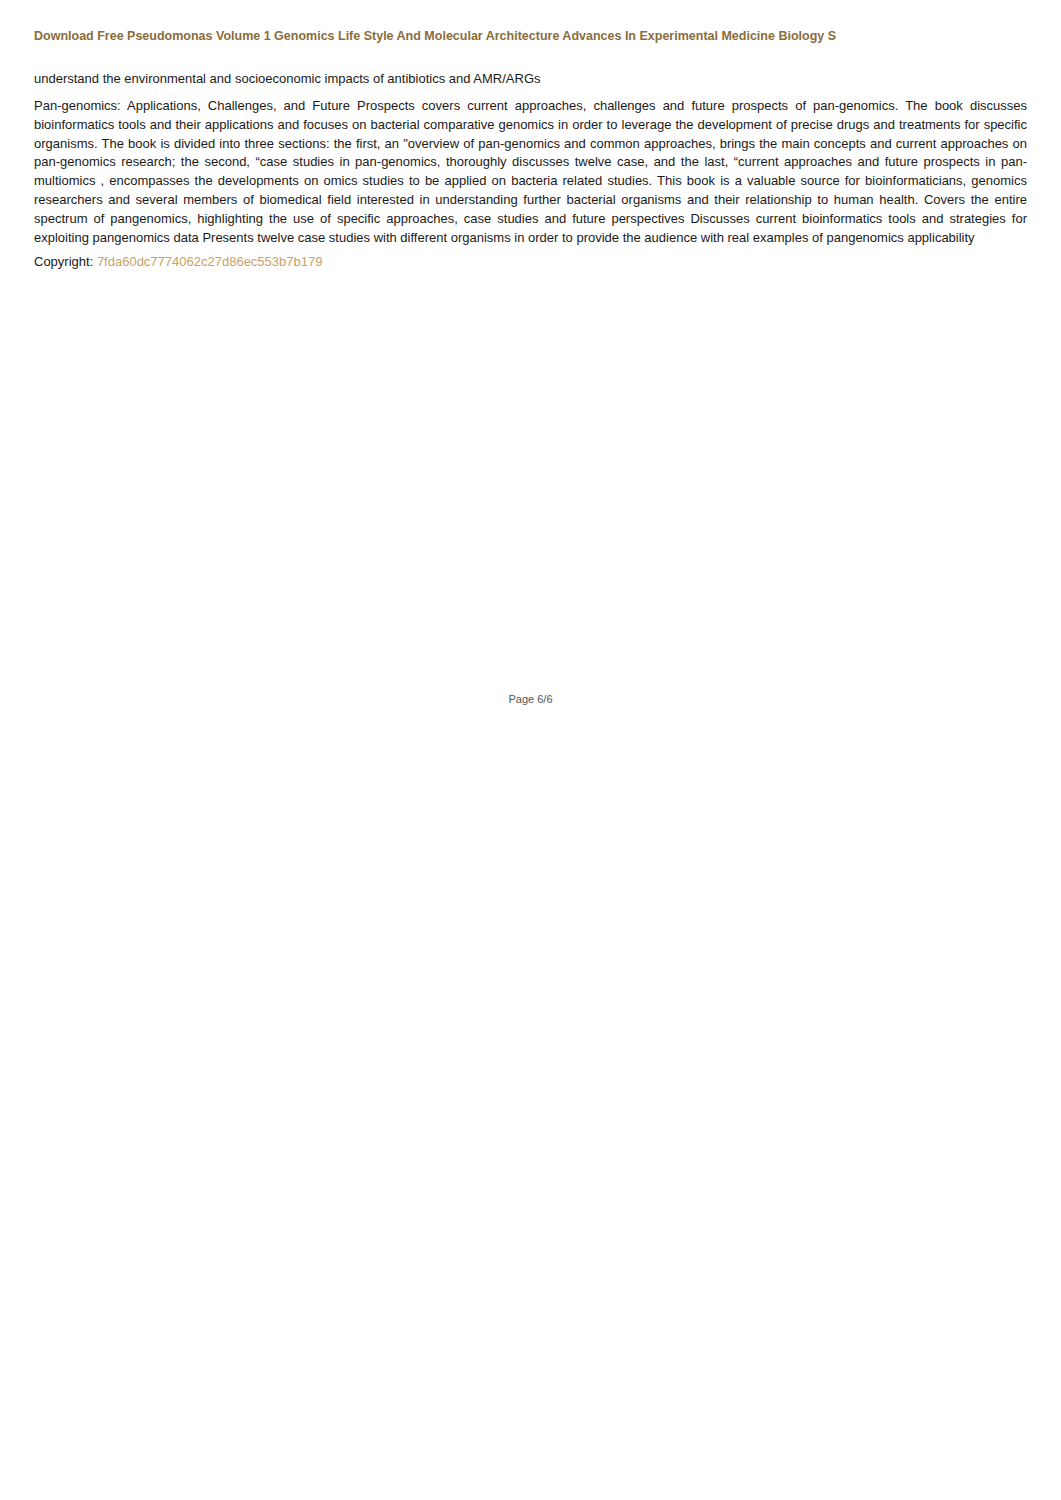Download Free Pseudomonas Volume 1 Genomics Life Style And Molecular Architecture Advances In Experimental Medicine Biology S
understand the environmental and socioeconomic impacts of antibiotics and AMR/ARGs
Pan-genomics: Applications, Challenges, and Future Prospects covers current approaches, challenges and future prospects of pan-genomics. The book discusses bioinformatics tools and their applications and focuses on bacterial comparative genomics in order to leverage the development of precise drugs and treatments for specific organisms. The book is divided into three sections: the first, an "overview of pan-genomics and common approaches, brings the main concepts and current approaches on pan-genomics research; the second, “case studies in pan-genomics, thoroughly discusses twelve case, and the last, “current approaches and future prospects in pan-multiomics , encompasses the developments on omics studies to be applied on bacteria related studies. This book is a valuable source for bioinformaticians, genomics researchers and several members of biomedical field interested in understanding further bacterial organisms and their relationship to human health. Covers the entire spectrum of pangenomics, highlighting the use of specific approaches, case studies and future perspectives Discusses current bioinformatics tools and strategies for exploiting pangenomics data Presents twelve case studies with different organisms in order to provide the audience with real examples of pangenomics applicability
Copyright: 7fda60dc7774062c27d86ec553b7b179
Page 6/6